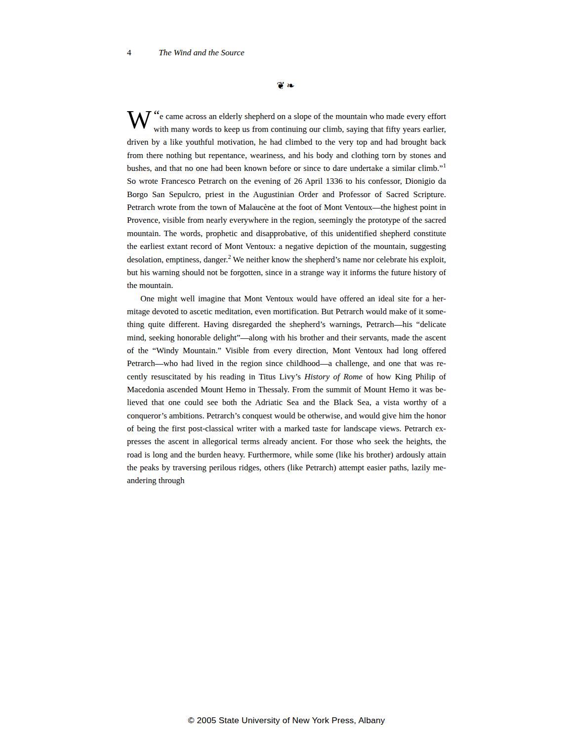4 The Wind and the Source
❦❧
“We came across an elderly shepherd on a slope of the mountain who made every effort with many words to keep us from continuing our climb, saying that fifty years earlier, driven by a like youthful motivation, he had climbed to the very top and had brought back from there nothing but repentance, weariness, and his body and clothing torn by stones and bushes, and that no one had been known before or since to dare undertake a similar climb.”1 So wrote Francesco Petrarch on the evening of 26 April 1336 to his confessor, Dionigio da Borgo San Sepulcro, priest in the Augustinian Order and Professor of Sacred Scripture. Petrarch wrote from the town of Malaucène at the foot of Mont Ventoux—the highest point in Provence, visible from nearly everywhere in the region, seemingly the prototype of the sacred mountain. The words, prophetic and disapprobative, of this unidentified shepherd constitute the earliest extant record of Mont Ventoux: a negative depiction of the mountain, suggesting desolation, emptiness, danger.2 We neither know the shepherd’s name nor celebrate his exploit, but his warning should not be forgotten, since in a strange way it informs the future history of the mountain.
One might well imagine that Mont Ventoux would have offered an ideal site for a hermitage devoted to ascetic meditation, even mortification. But Petrarch would make of it something quite different. Having disregarded the shepherd’s warnings, Petrarch—his “delicate mind, seeking honorable delight”—along with his brother and their servants, made the ascent of the “Windy Mountain.” Visible from every direction, Mont Ventoux had long offered Petrarch—who had lived in the region since childhood—a challenge, and one that was recently resuscitated by his reading in Titus Livy’s History of Rome of how King Philip of Macedonia ascended Mount Hemo in Thessaly. From the summit of Mount Hemo it was believed that one could see both the Adriatic Sea and the Black Sea, a vista worthy of a conqueror’s ambitions. Petrarch’s conquest would be otherwise, and would give him the honor of being the first post-classical writer with a marked taste for landscape views. Petrarch expresses the ascent in allegorical terms already ancient. For those who seek the heights, the road is long and the burden heavy. Furthermore, while some (like his brother) ardously attain the peaks by traversing perilous ridges, others (like Petrarch) attempt easier paths, lazily meandering through
© 2005 State University of New York Press, Albany